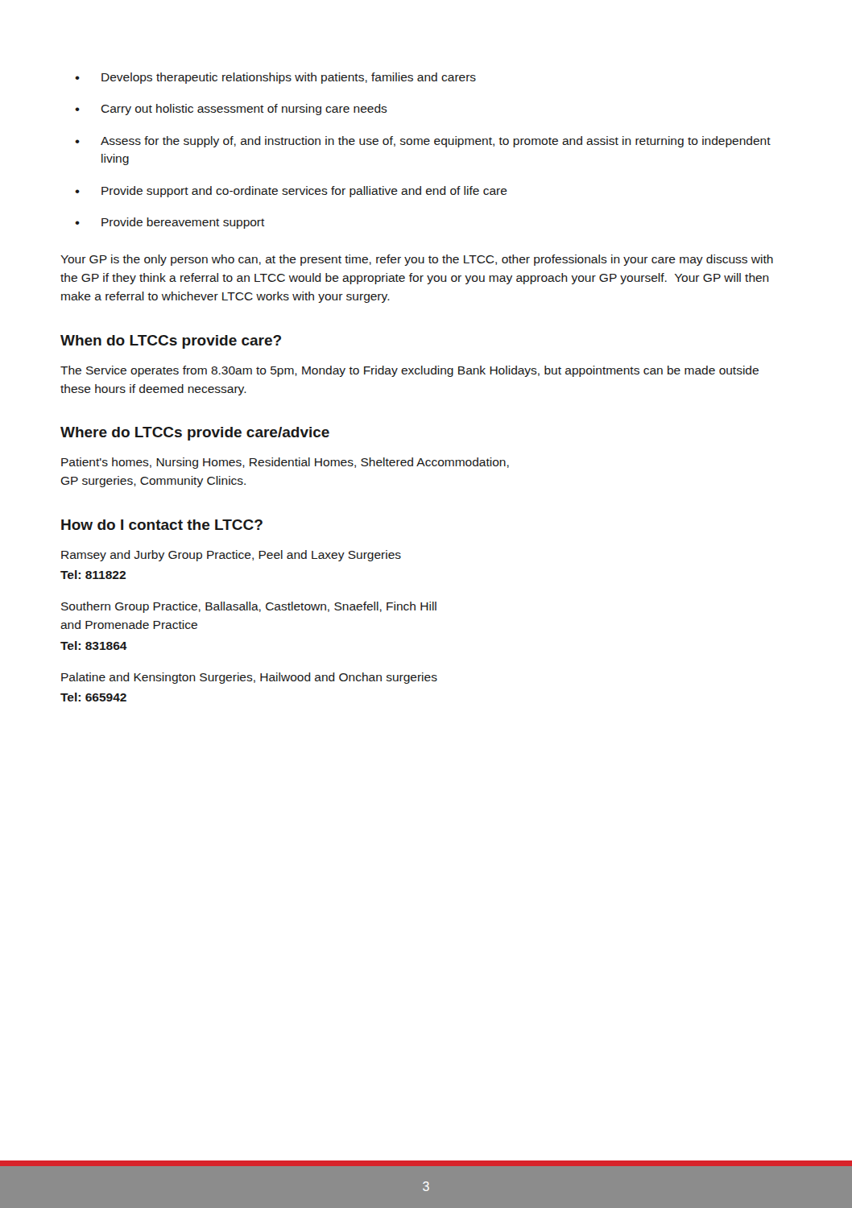Develops therapeutic relationships with patients, families and carers
Carry out holistic assessment of nursing care needs
Assess for the supply of, and instruction in the use of, some equipment, to promote and assist in returning to independent living
Provide support and co-ordinate services for palliative and end of life care
Provide bereavement support
Your GP is the only person who can, at the present time, refer you to the LTCC, other professionals in your care may discuss with the GP if they think a referral to an LTCC would be appropriate for you or you may approach your GP yourself. Your GP will then make a referral to whichever LTCC works with your surgery.
When do LTCCs provide care?
The Service operates from 8.30am to 5pm, Monday to Friday excluding Bank Holidays, but appointments can be made outside these hours if deemed necessary.
Where do LTCCs provide care/advice
Patient's homes, Nursing Homes, Residential Homes, Sheltered Accommodation,
GP surgeries, Community Clinics.
How do I contact the LTCC?
Ramsey and Jurby Group Practice, Peel and Laxey Surgeries
Tel: 811822
Southern Group Practice, Ballasalla, Castletown, Snaefell, Finch Hill
and Promenade Practice
Tel: 831864
Palatine and Kensington Surgeries, Hailwood and Onchan surgeries
Tel: 665942
3